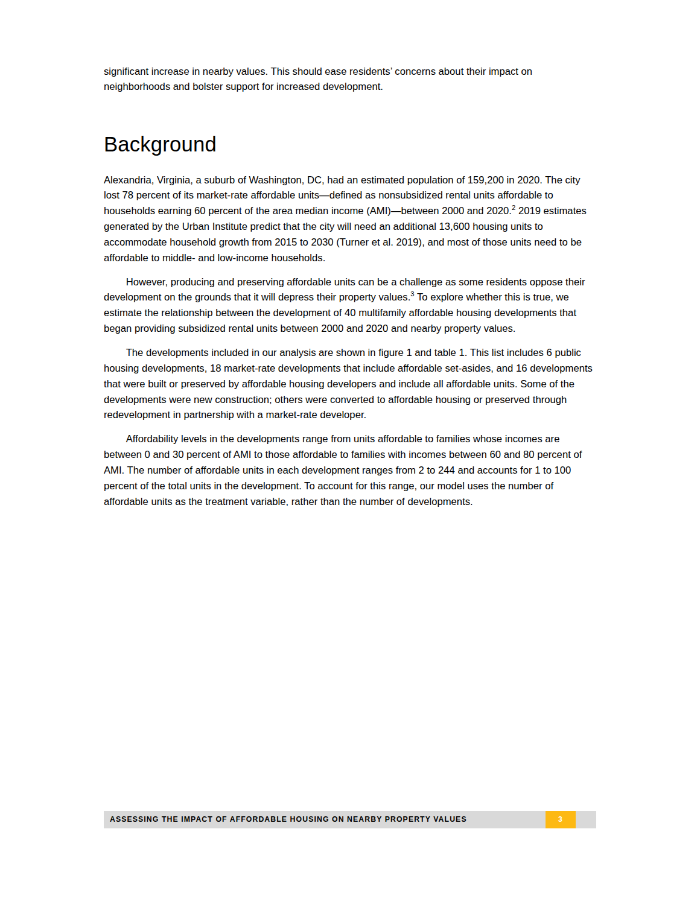significant increase in nearby values. This should ease residents’ concerns about their impact on neighborhoods and bolster support for increased development.
Background
Alexandria, Virginia, a suburb of Washington, DC, had an estimated population of 159,200 in 2020. The city lost 78 percent of its market-rate affordable units—defined as nonsubsidized rental units affordable to households earning 60 percent of the area median income (AMI)—between 2000 and 2020.2 2019 estimates generated by the Urban Institute predict that the city will need an additional 13,600 housing units to accommodate household growth from 2015 to 2030 (Turner et al. 2019), and most of those units need to be affordable to middle- and low-income households.
However, producing and preserving affordable units can be a challenge as some residents oppose their development on the grounds that it will depress their property values.3 To explore whether this is true, we estimate the relationship between the development of 40 multifamily affordable housing developments that began providing subsidized rental units between 2000 and 2020 and nearby property values.
The developments included in our analysis are shown in figure 1 and table 1. This list includes 6 public housing developments, 18 market-rate developments that include affordable set-asides, and 16 developments that were built or preserved by affordable housing developers and include all affordable units. Some of the developments were new construction; others were converted to affordable housing or preserved through redevelopment in partnership with a market-rate developer.
Affordability levels in the developments range from units affordable to families whose incomes are between 0 and 30 percent of AMI to those affordable to families with incomes between 60 and 80 percent of AMI. The number of affordable units in each development ranges from 2 to 244 and accounts for 1 to 100 percent of the total units in the development. To account for this range, our model uses the number of affordable units as the treatment variable, rather than the number of developments.
ASSESSING THE IMPACT OF AFFORDABLE HOUSING ON NEARBY PROPERTY VALUES
3